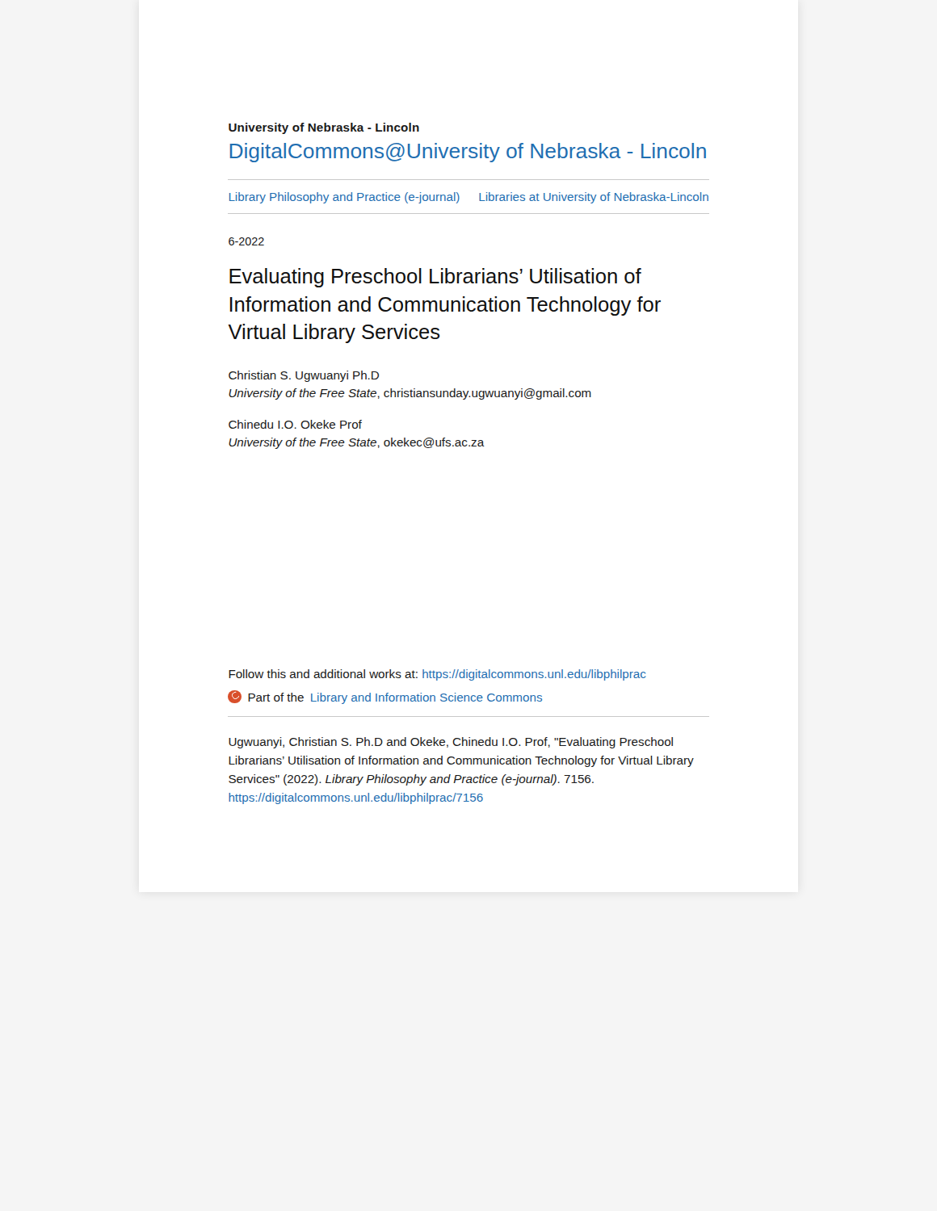University of Nebraska - Lincoln
DigitalCommons@University of Nebraska - Lincoln
Library Philosophy and Practice (e-journal) Libraries at University of Nebraska-Lincoln
6-2022
Evaluating Preschool Librarians’ Utilisation of Information and Communication Technology for Virtual Library Services
Christian S. Ugwuanyi Ph.D University of the Free State, christiansunday.ugwuanyi@gmail.com
Chinedu I.O. Okeke Prof University of the Free State, okekec@ufs.ac.za
Follow this and additional works at: https://digitalcommons.unl.edu/libphilprac
Part of the Library and Information Science Commons
Ugwuanyi, Christian S. Ph.D and Okeke, Chinedu I.O. Prof, "Evaluating Preschool Librarians’ Utilisation of Information and Communication Technology for Virtual Library Services" (2022). Library Philosophy and Practice (e-journal). 7156.
https://digitalcommons.unl.edu/libphilprac/7156